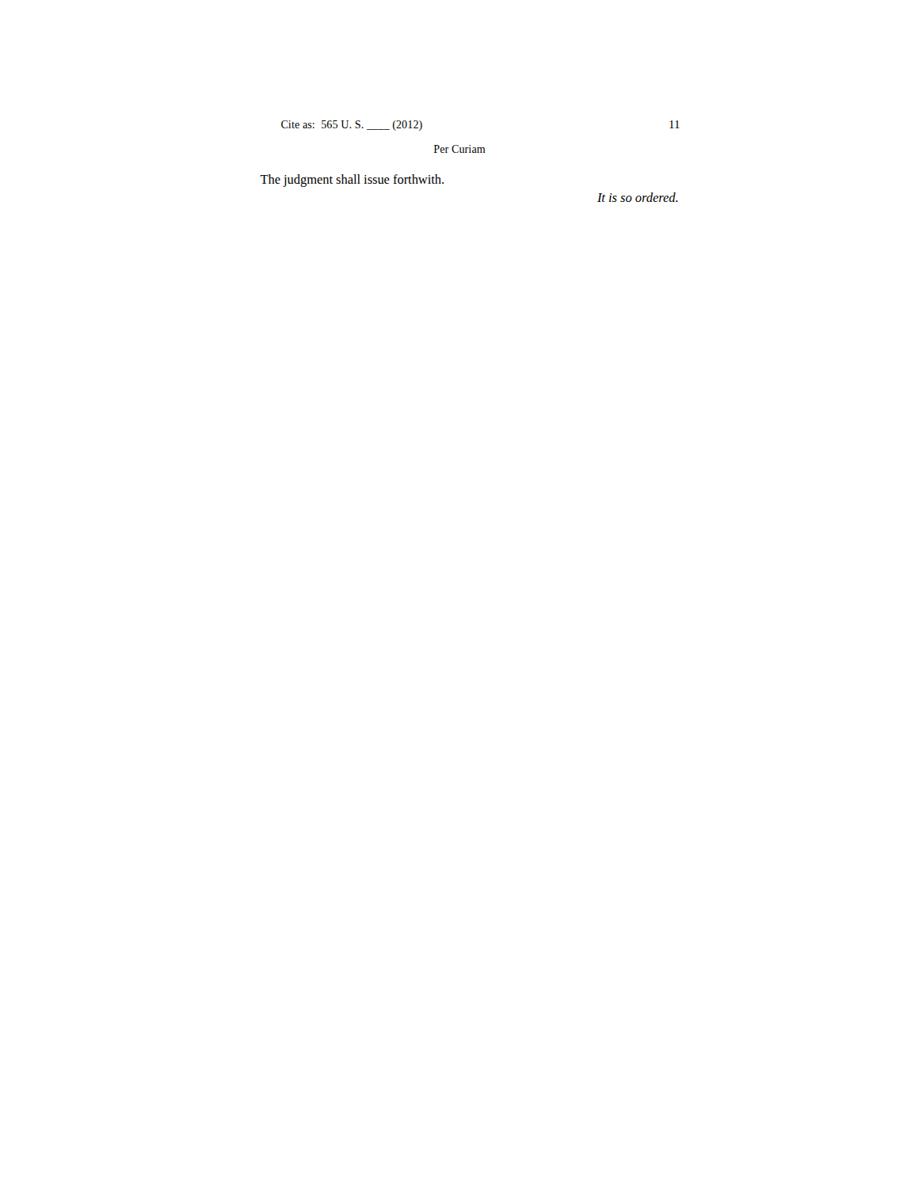Cite as: 565 U. S. ____ (2012) 11
Per Curiam
The judgment shall issue forthwith.
It is so ordered.